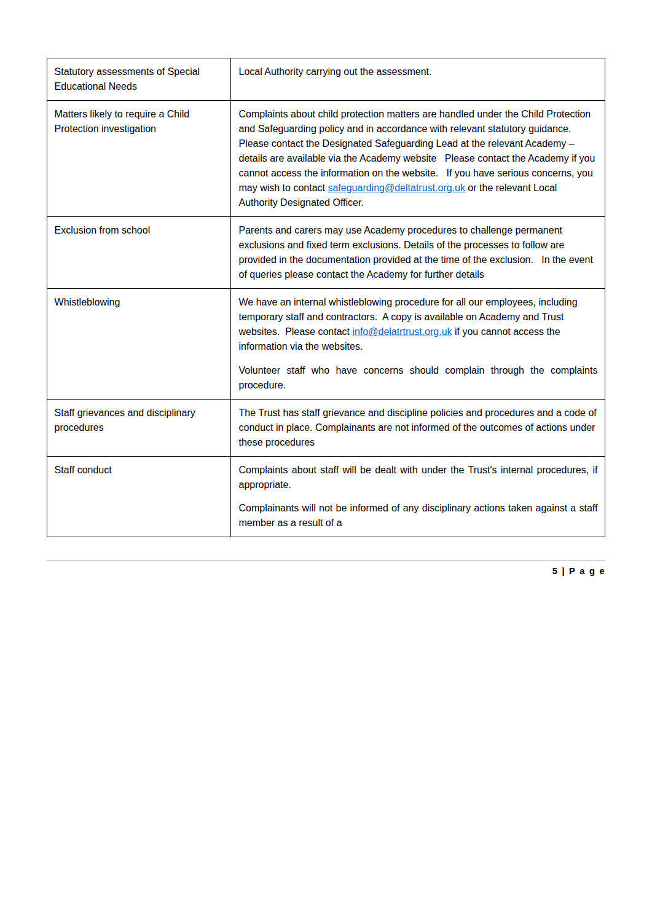| Statutory assessments of Special Educational Needs | Local Authority carrying out the assessment. |
| Matters likely to require a Child Protection investigation | Complaints about child protection matters are handled under the Child Protection and Safeguarding policy and in accordance with relevant statutory guidance. Please contact the Designated Safeguarding Lead at the relevant Academy – details are available via the Academy website Please contact the Academy if you cannot access the information on the website. If you have serious concerns, you may wish to contact safeguarding@deltatrust.org.uk or the relevant Local Authority Designated Officer. |
| Exclusion from school | Parents and carers may use Academy procedures to challenge permanent exclusions and fixed term exclusions. Details of the processes to follow are provided in the documentation provided at the time of the exclusion. In the event of queries please contact the Academy for further details |
| Whistleblowing | We have an internal whistleblowing procedure for all our employees, including temporary staff and contractors. A copy is available on Academy and Trust websites. Please contact info@delatrtrust.org.uk if you cannot access the information via the websites. Volunteer staff who have concerns should complain through the complaints procedure. |
| Staff grievances and disciplinary procedures | The Trust has staff grievance and discipline policies and procedures and a code of conduct in place. Complainants are not informed of the outcomes of actions under these procedures |
| Staff conduct | Complaints about staff will be dealt with under the Trust's internal procedures, if appropriate. Complainants will not be informed of any disciplinary actions taken against a staff member as a result of a |
5 | P a g e